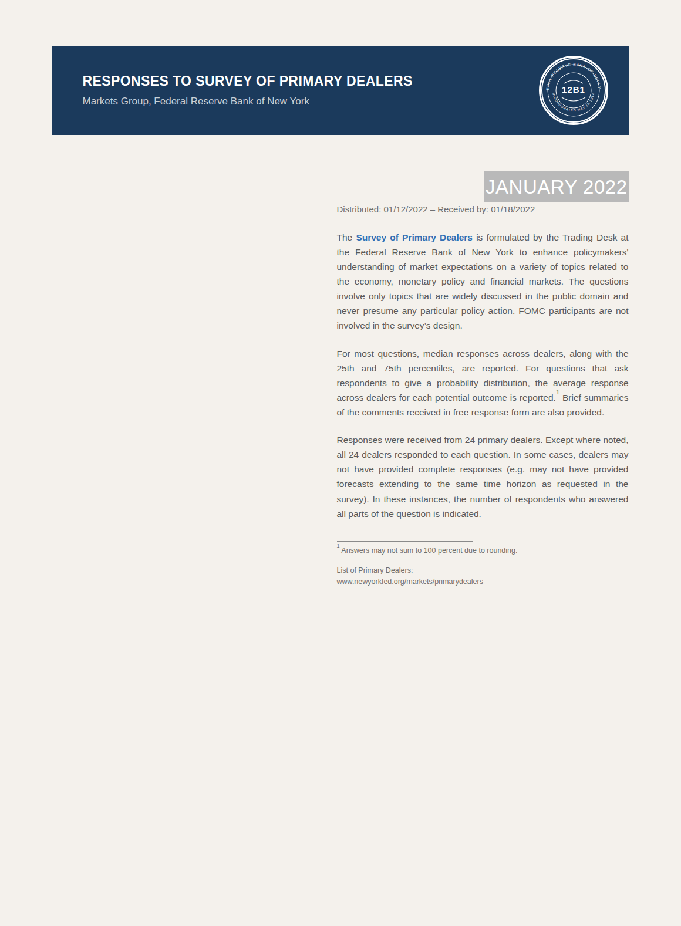RESPONSES TO SURVEY OF PRIMARY DEALERS
Markets Group, Federal Reserve Bank of New York
FEDERAL RESERVE BANK OF NEW YORK INCORPORATED MAY 18 1914 12B1
JANUARY 2022
Distributed: 01/12/2022 – Received by: 01/18/2022
The Survey of Primary Dealers is formulated by the Trading Desk at the Federal Reserve Bank of New York to enhance policymakers' understanding of market expectations on a variety of topics related to the economy, monetary policy and financial markets. The questions involve only topics that are widely discussed in the public domain and never presume any particular policy action. FOMC participants are not involved in the survey’s design.
For most questions, median responses across dealers, along with the 25th and 75th percentiles, are reported. For questions that ask respondents to give a probability distribution, the average response across dealers for each potential outcome is reported.1 Brief summaries of the comments received in free response form are also provided.
Responses were received from 24 primary dealers. Except where noted, all 24 dealers responded to each question. In some cases, dealers may not have provided complete responses (e.g. may not have provided forecasts extending to the same time horizon as requested in the survey). In these instances, the number of respondents who answered all parts of the question is indicated.
1 Answers may not sum to 100 percent due to rounding.
List of Primary Dealers:
www.newyorkfed.org/markets/primarydealers